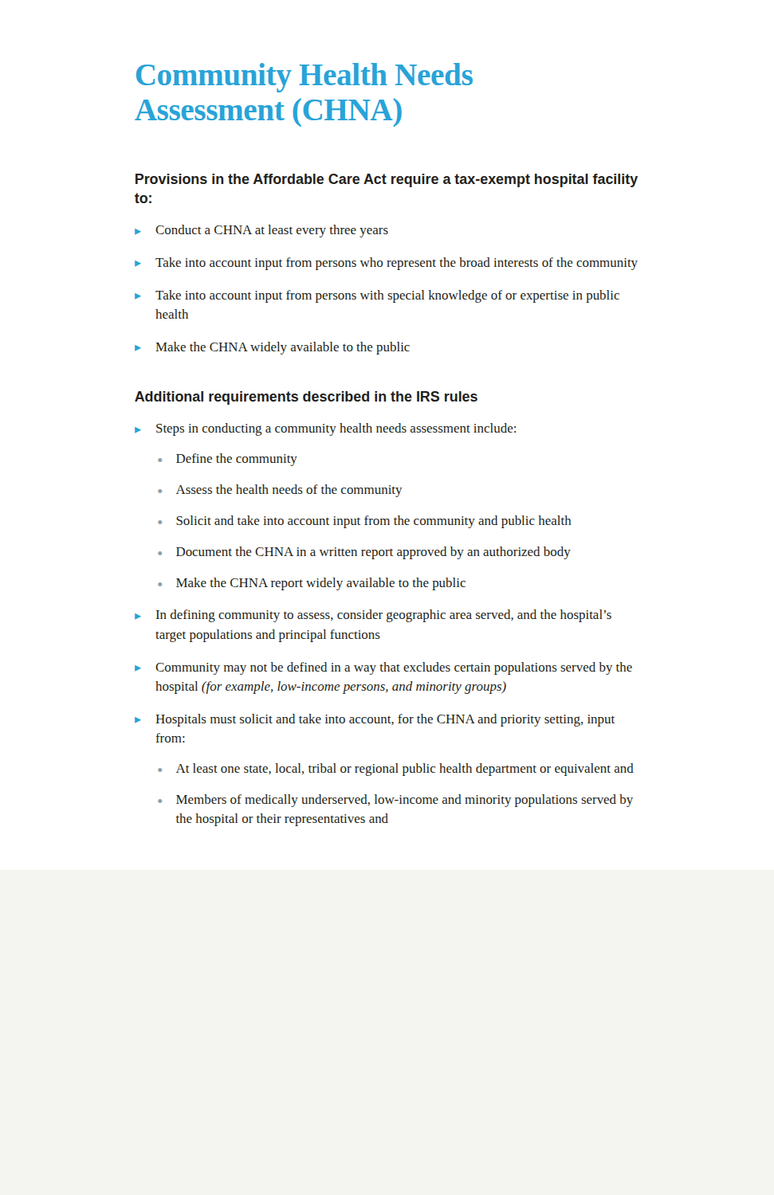Community Health Needs
Assessment (CHNA)
Provisions in the Affordable Care Act require a tax-exempt hospital facility to:
Conduct a CHNA at least every three years
Take into account input from persons who represent the broad interests of the community
Take into account input from persons with special knowledge of or expertise in public health
Make the CHNA widely available to the public
Additional requirements described in the IRS rules
Steps in conducting a community health needs assessment include:
Define the community
Assess the health needs of the community
Solicit and take into account input from the community and public health
Document the CHNA in a written report approved by an authorized body
Make the CHNA report widely available to the public
In defining community to assess, consider geographic area served, and the hospital’s target populations and principal functions
Community may not be defined in a way that excludes certain populations served by the hospital (for example, low-income persons, and minority groups)
Hospitals must solicit and take into account, for the CHNA and priority setting, input from:
At least one state, local, tribal or regional public health department or equivalent and
Members of medically underserved, low-income and minority populations served by the hospital or their representatives and